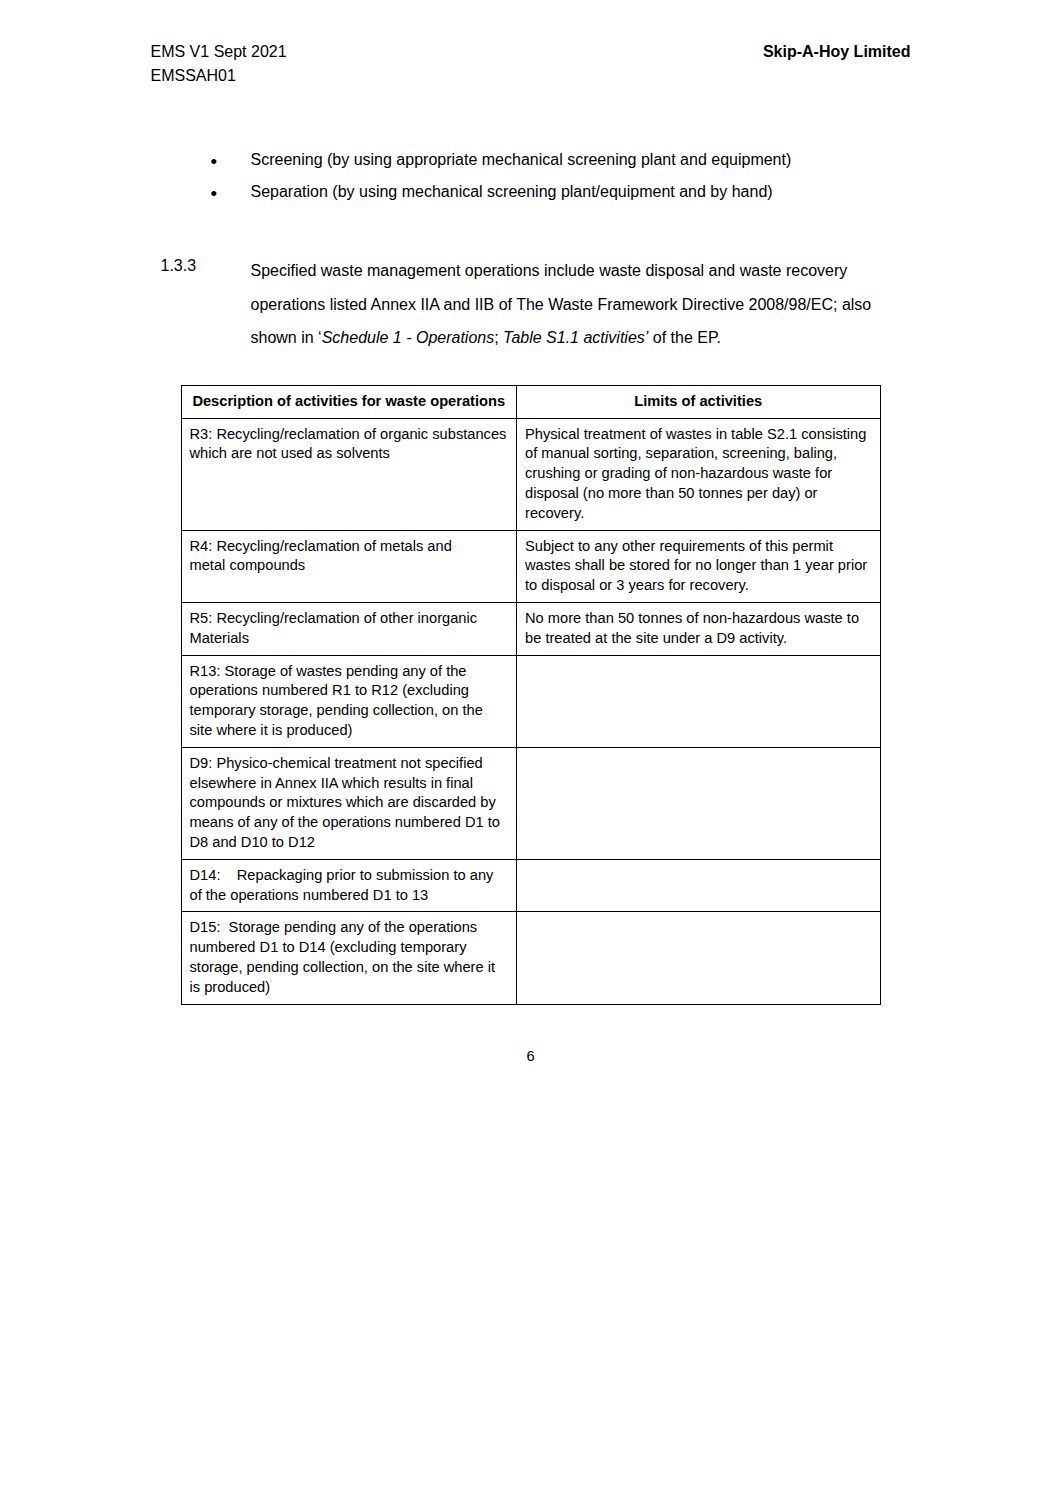EMS V1 Sept 2021
EMSSAH01
Skip-A-Hoy Limited
Screening (by using appropriate mechanical screening plant and equipment)
Separation (by using mechanical screening plant/equipment and by hand)
1.3.3
Specified waste management operations include waste disposal and waste recovery operations listed Annex IIA and IIB of The Waste Framework Directive 2008/98/EC; also shown in ‘Schedule 1 - Operations; Table S1.1 activities’ of the EP.
| Description of activities for waste operations | Limits of activities |
| --- | --- |
| R3: Recycling/reclamation of organic substances which are not used as solvents | Physical treatment of wastes in table S2.1 consisting of manual sorting, separation, screening, baling, crushing or grading of non-hazardous waste for disposal (no more than 50 tonnes per day) or recovery. |
| R4: Recycling/reclamation of metals and metal compounds | Subject to any other requirements of this permit wastes shall be stored for no longer than 1 year prior to disposal or 3 years for recovery. |
| R5: Recycling/reclamation of other inorganic Materials | No more than 50 tonnes of non-hazardous waste to be treated at the site under a D9 activity. |
| R13: Storage of wastes pending any of the operations numbered R1 to R12 (excluding temporary storage, pending collection, on the site where it is produced) | |
| D9: Physico-chemical treatment not specified elsewhere in Annex IIA which results in final compounds or mixtures which are discarded by means of any of the operations numbered D1 to D8 and D10 to D12 | |
| D14: Repackaging prior to submission to any of the operations numbered D1 to 13 | |
| D15: Storage pending any of the operations numbered D1 to D14 (excluding temporary storage, pending collection, on the site where it is produced) | |
6